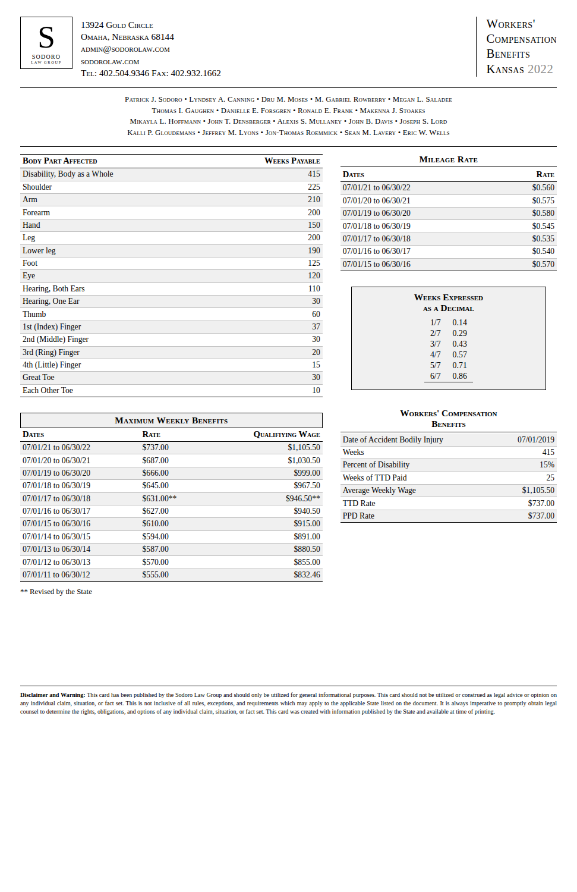S
SODORO
LAW GROUP
13924 Gold Circle
Omaha, Nebraska 68144
admin@sodorolaw.com
sodorolaw.com
Tel: 402.504.9346 Fax: 402.932.1662
Workers'
Compensation
Benefits
Kansas 2022
Patrick J. Sodoro • Lyndsey A. Canning • Dru M. Moses • M. Gabriel Rowberry • Megan L. Saladee
Thomas I. Gaughen • Danielle E. Forsgren • Ronald E. Frank • Makenna J. Stoakes
Mikayla L. Hoffmann • John T. Densberger • Alexis S. Mullaney • John B. Davis • Joseph S. Lord
Kalli P. Gloudemans • Jeffrey M. Lyons • Jon-Thomas Roemmick • Sean M. Lavery • Eric W. Wells
| Body Part Affected | Weeks Payable |
| --- | --- |
| Disability, Body as a Whole | 415 |
| Shoulder | 225 |
| Arm | 210 |
| Forearm | 200 |
| Hand | 150 |
| Leg | 200 |
| Lower leg | 190 |
| Foot | 125 |
| Eye | 120 |
| Hearing, Both Ears | 110 |
| Hearing, One Ear | 30 |
| Thumb | 60 |
| 1st (Index) Finger | 37 |
| 2nd (Middle) Finger | 30 |
| 3rd (Ring) Finger | 20 |
| 4th (Little) Finger | 15 |
| Great Toe | 30 |
| Each Other Toe | 10 |
Maximum Weekly Benefits
| Dates | Rate | Qualifiying Wage |
| --- | --- | --- |
| 07/01/21 to 06/30/22 | $737.00 | $1,105.50 |
| 07/01/20 to 06/30/21 | $687.00 | $1,030.50 |
| 07/01/19 to 06/30/20 | $666.00 | $999.00 |
| 07/01/18 to 06/30/19 | $645.00 | $967.50 |
| 07/01/17 to 06/30/18 | $631.00** | $946.50** |
| 07/01/16 to 06/30/17 | $627.00 | $940.50 |
| 07/01/15 to 06/30/16 | $610.00 | $915.00 |
| 07/01/14 to 06/30/15 | $594.00 | $891.00 |
| 07/01/13 to 06/30/14 | $587.00 | $880.50 |
| 07/01/12 to 06/30/13 | $570.00 | $855.00 |
| 07/01/11 to 06/30/12 | $555.00 | $832.46 |
** Revised by the State
Mileage Rate
| Dates | Rate |
| --- | --- |
| 07/01/21 to 06/30/22 | $0.560 |
| 07/01/20 to 06/30/21 | $0.575 |
| 07/01/19 to 06/30/20 | $0.580 |
| 07/01/18 to 06/30/19 | $0.545 |
| 07/01/17 to 06/30/18 | $0.535 |
| 07/01/16 to 06/30/17 | $0.540 |
| 07/01/15 to 06/30/16 | $0.570 |
Weeks Expressed
as a Decimal
| 1/7 | 0.14 |
| 2/7 | 0.29 |
| 3/7 | 0.43 |
| 4/7 | 0.57 |
| 5/7 | 0.71 |
| 6/7 | 0.86 |
Workers' Compensation
Benefits
| Date of Accident Bodily Injury | 07/01/2019 |
| Weeks | 415 |
| Percent of Disability | 15% |
| Weeks of TTD Paid | 25 |
| Average Weekly Wage | $1,105.50 |
| TTD Rate | $737.00 |
| PPD Rate | $737.00 |
Disclaimer and Warning: This card has been published by the Sodoro Law Group and should only be utilized for general informational purposes. This card should not be utilized or construed as legal advice or opinion on any individual claim, situation, or fact set. This is not inclusive of all rules, exceptions, and requirements which may apply to the applicable State listed on the document. It is always imperative to promptly obtain legal counsel to determine the rights, obligations, and options of any individual claim, situation, or fact set. This card was created with information published by the State and available at time of printing.